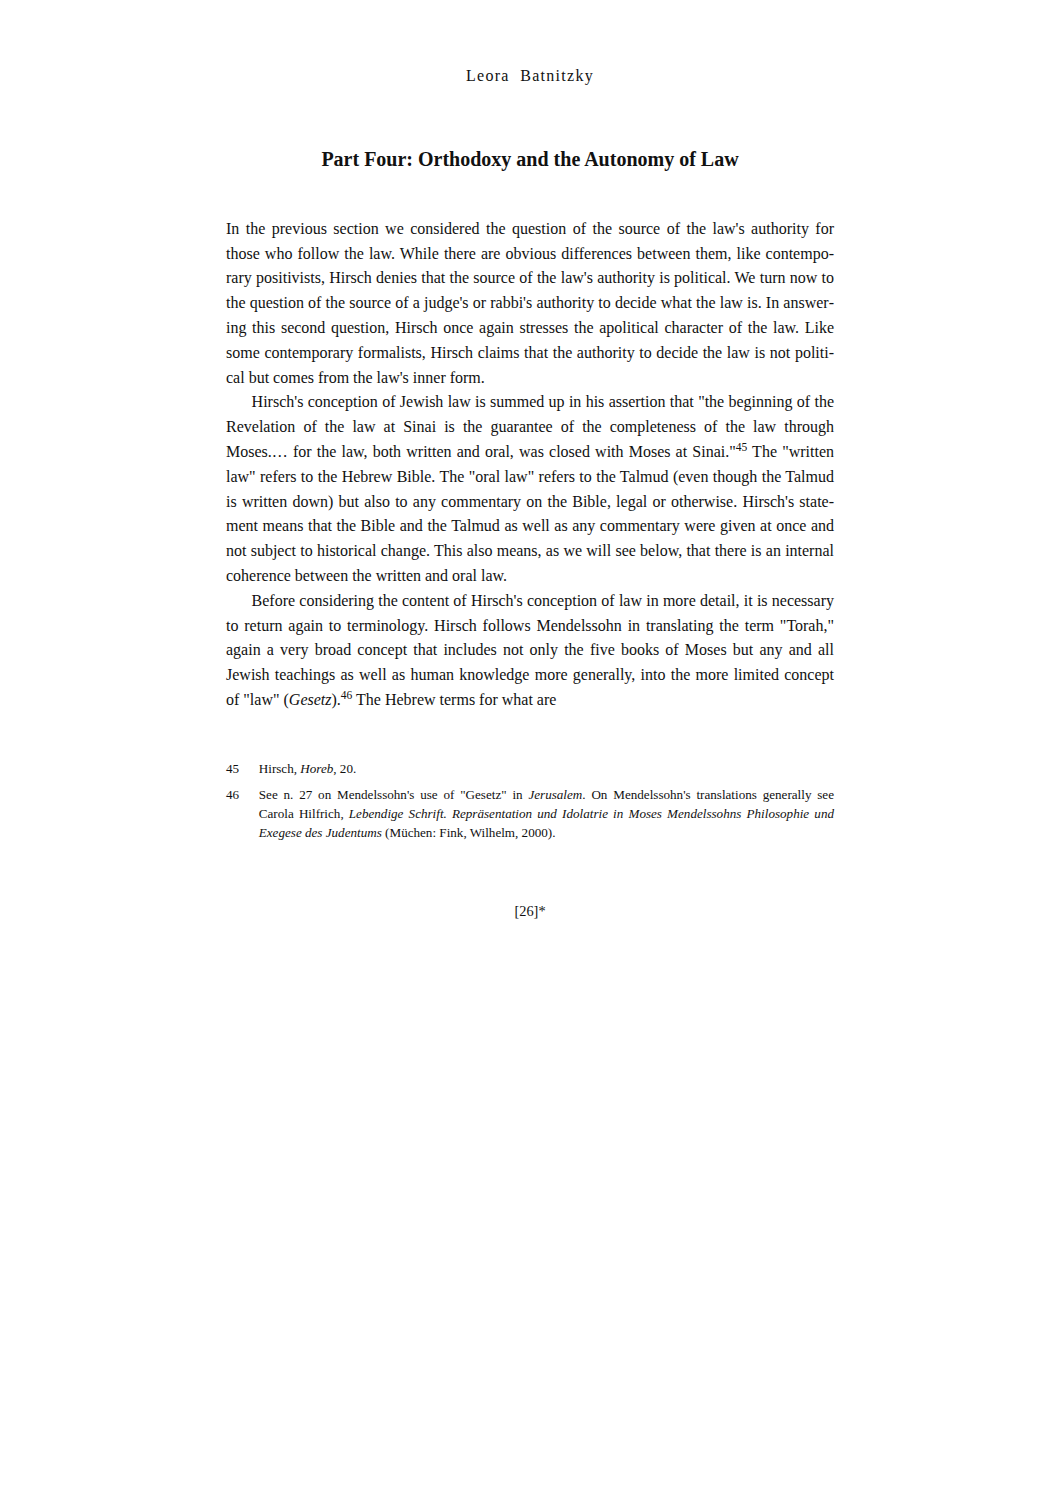Leora Batnitzky
Part Four: Orthodoxy and the Autonomy of Law
In the previous section we considered the question of the source of the law's authority for those who follow the law. While there are obvious differences between them, like contemporary positivists, Hirsch denies that the source of the law's authority is political. We turn now to the question of the source of a judge's or rabbi's authority to decide what the law is. In answering this second question, Hirsch once again stresses the apolitical character of the law. Like some contemporary formalists, Hirsch claims that the authority to decide the law is not political but comes from the law's inner form.
Hirsch's conception of Jewish law is summed up in his assertion that "the beginning of the Revelation of the law at Sinai is the guarantee of the completeness of the law through Moses.… for the law, both written and oral, was closed with Moses at Sinai."45 The "written law" refers to the Hebrew Bible. The "oral law" refers to the Talmud (even though the Talmud is written down) but also to any commentary on the Bible, legal or otherwise. Hirsch's statement means that the Bible and the Talmud as well as any commentary were given at once and not subject to historical change. This also means, as we will see below, that there is an internal coherence between the written and oral law.
Before considering the content of Hirsch's conception of law in more detail, it is necessary to return again to terminology. Hirsch follows Mendelssohn in translating the term "Torah," again a very broad concept that includes not only the five books of Moses but any and all Jewish teachings as well as human knowledge more generally, into the more limited concept of "law" (Gesetz).46 The Hebrew terms for what are
45 Hirsch, Horeb, 20.
46 See n. 27 on Mendelssohn's use of "Gesetz" in Jerusalem. On Mendelssohn's translations generally see Carola Hilfrich, Lebendige Schrift. Repräsentation und Idolatrie in Moses Mendelssohns Philosophie und Exegese des Judentums (Müchen: Fink, Wilhelm, 2000).
[26]*